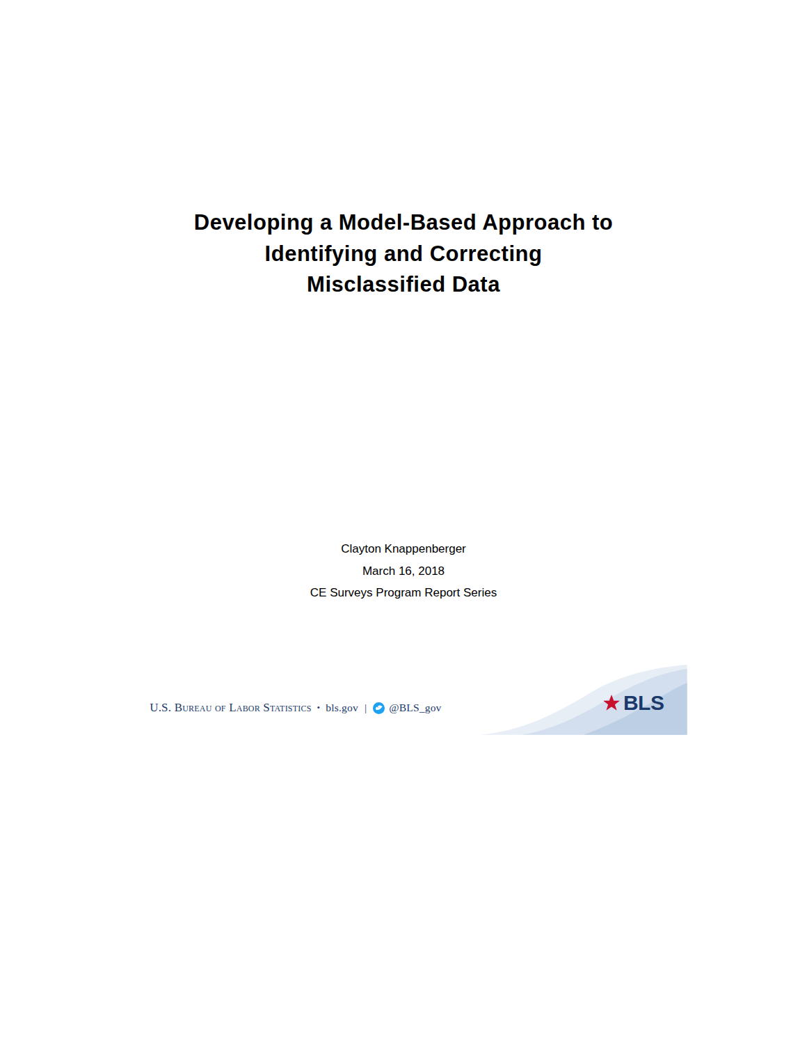Developing a Model-Based Approach to Identifying and Correcting Misclassified Data
Clayton Knappenberger
March 16, 2018
CE Surveys Program Report Series
U.S. Bureau of Labor Statistics • bls.gov | @BLS_gov
BLS